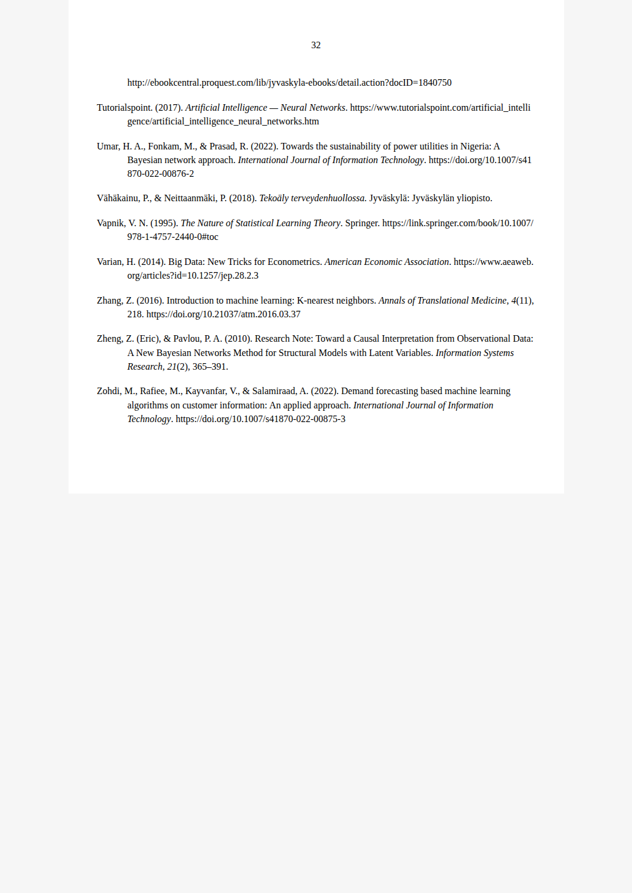32
http://ebookcentral.proquest.com/lib/jyvaskyla-ebooks/detail.action?docID=1840750
Tutorialspoint. (2017). Artificial Intelligence — Neural Networks. https://www.tutorialspoint.com/artificial_intelligence/artificial_intelligence_neural_networks.htm
Umar, H. A., Fonkam, M., & Prasad, R. (2022). Towards the sustainability of power utilities in Nigeria: A Bayesian network approach. International Journal of Information Technology. https://doi.org/10.1007/s41870-022-00876-2
Vähäkainu, P., & Neittaanmäki, P. (2018). Tekoäly terveydenhuollossa. Jyväskylä: Jyväskylän yliopisto.
Vapnik, V. N. (1995). The Nature of Statistical Learning Theory. Springer. https://link.springer.com/book/10.1007/978-1-4757-2440-0#toc
Varian, H. (2014). Big Data: New Tricks for Econometrics. American Economic Association. https://www.aeaweb.org/articles?id=10.1257/jep.28.2.3
Zhang, Z. (2016). Introduction to machine learning: K-nearest neighbors. Annals of Translational Medicine, 4(11), 218. https://doi.org/10.21037/atm.2016.03.37
Zheng, Z. (Eric), & Pavlou, P. A. (2010). Research Note: Toward a Causal Interpretation from Observational Data: A New Bayesian Networks Method for Structural Models with Latent Variables. Information Systems Research, 21(2), 365–391.
Zohdi, M., Rafiee, M., Kayvanfar, V., & Salamiraad, A. (2022). Demand forecasting based machine learning algorithms on customer information: An applied approach. International Journal of Information Technology. https://doi.org/10.1007/s41870-022-00875-3